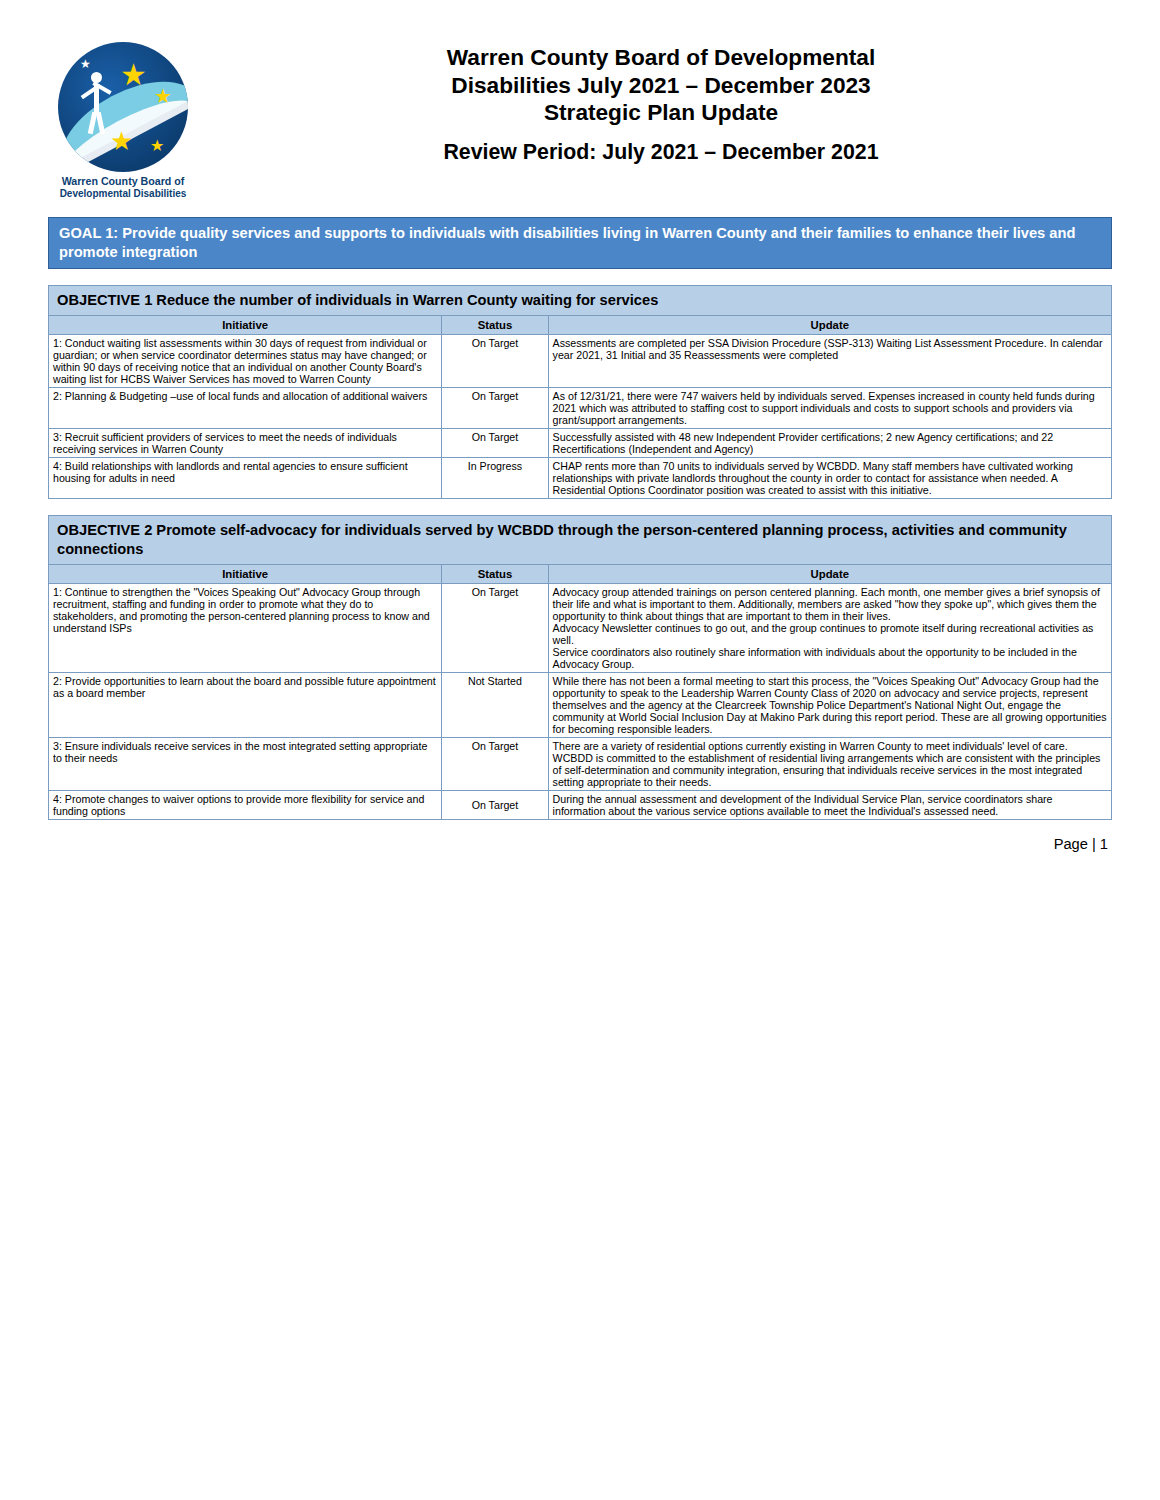★ ★ ★ ★ ★
Warren County Board of
Developmental Disabilities
Warren County Board of Developmental
Disabilities July 2021 – December 2023
Strategic Plan Update
Review Period: July 2021 – December 2021
GOAL 1: Provide quality services and supports to individuals with disabilities living in Warren County and their families to enhance their lives and promote integration
OBJECTIVE 1 Reduce the number of individuals in Warren County waiting for services
| Initiative | Status | Update |
| --- | --- | --- |
| 1: Conduct waiting list assessments within 30 days of request from individual or guardian; or when service coordinator determines status may have changed; or within 90 days of receiving notice that an individual on another County Board's waiting list for HCBS Waiver Services has moved to Warren County | On Target | Assessments are completed per SSA Division Procedure (SSP-313) Waiting List Assessment Procedure. In calendar year 2021, 31 Initial and 35 Reassessments were completed |
| 2: Planning & Budgeting –use of local funds and allocation of additional waivers | On Target | As of 12/31/21, there were 747 waivers held by individuals served. Expenses increased in county held funds during 2021 which was attributed to staffing cost to support individuals and costs to support schools and providers via grant/support arrangements. |
| 3: Recruit sufficient providers of services to meet the needs of individuals receiving services in Warren County | On Target | Successfully assisted with 48 new Independent Provider certifications; 2 new Agency certifications; and 22 Recertifications (Independent and Agency) |
| 4: Build relationships with landlords and rental agencies to ensure sufficient housing for adults in need | In Progress | CHAP rents more than 70 units to individuals served by WCBDD. Many staff members have cultivated working relationships with private landlords throughout the county in order to contact for assistance when needed. A Residential Options Coordinator position was created to assist with this initiative. |
OBJECTIVE 2 Promote self-advocacy for individuals served by WCBDD through the person-centered planning process, activities and community connections
| Initiative | Status | Update |
| --- | --- | --- |
| 1: Continue to strengthen the "Voices Speaking Out" Advocacy Group through recruitment, staffing and funding in order to promote what they do to stakeholders, and promoting the person-centered planning process to know and understand ISPs | On Target | Advocacy group attended trainings on person centered planning. Each month, one member gives a brief synopsis of their life and what is important to them. Additionally, members are asked "how they spoke up", which gives them the opportunity to think about things that are important to them in their lives. Advocacy Newsletter continues to go out, and the group continues to promote itself during recreational activities as well. Service coordinators also routinely share information with individuals about the opportunity to be included in the Advocacy Group. |
| 2: Provide opportunities to learn about the board and possible future appointment as a board member | Not Started | While there has not been a formal meeting to start this process, the "Voices Speaking Out" Advocacy Group had the opportunity to speak to the Leadership Warren County Class of 2020 on advocacy and service projects, represent themselves and the agency at the Clearcreek Township Police Department's National Night Out, engage the community at World Social Inclusion Day at Makino Park during this report period. These are all growing opportunities for becoming responsible leaders. |
| 3: Ensure individuals receive services in the most integrated setting appropriate to their needs | On Target | There are a variety of residential options currently existing in Warren County to meet individuals' level of care. WCBDD is committed to the establishment of residential living arrangements which are consistent with the principles of self-determination and community integration, ensuring that individuals receive services in the most integrated setting appropriate to their needs. |
| 4: Promote changes to waiver options to provide more flexibility for service and funding options | On Target | During the annual assessment and development of the Individual Service Plan, service coordinators share information about the various service options available to meet the Individual's assessed need. |
Page | 1